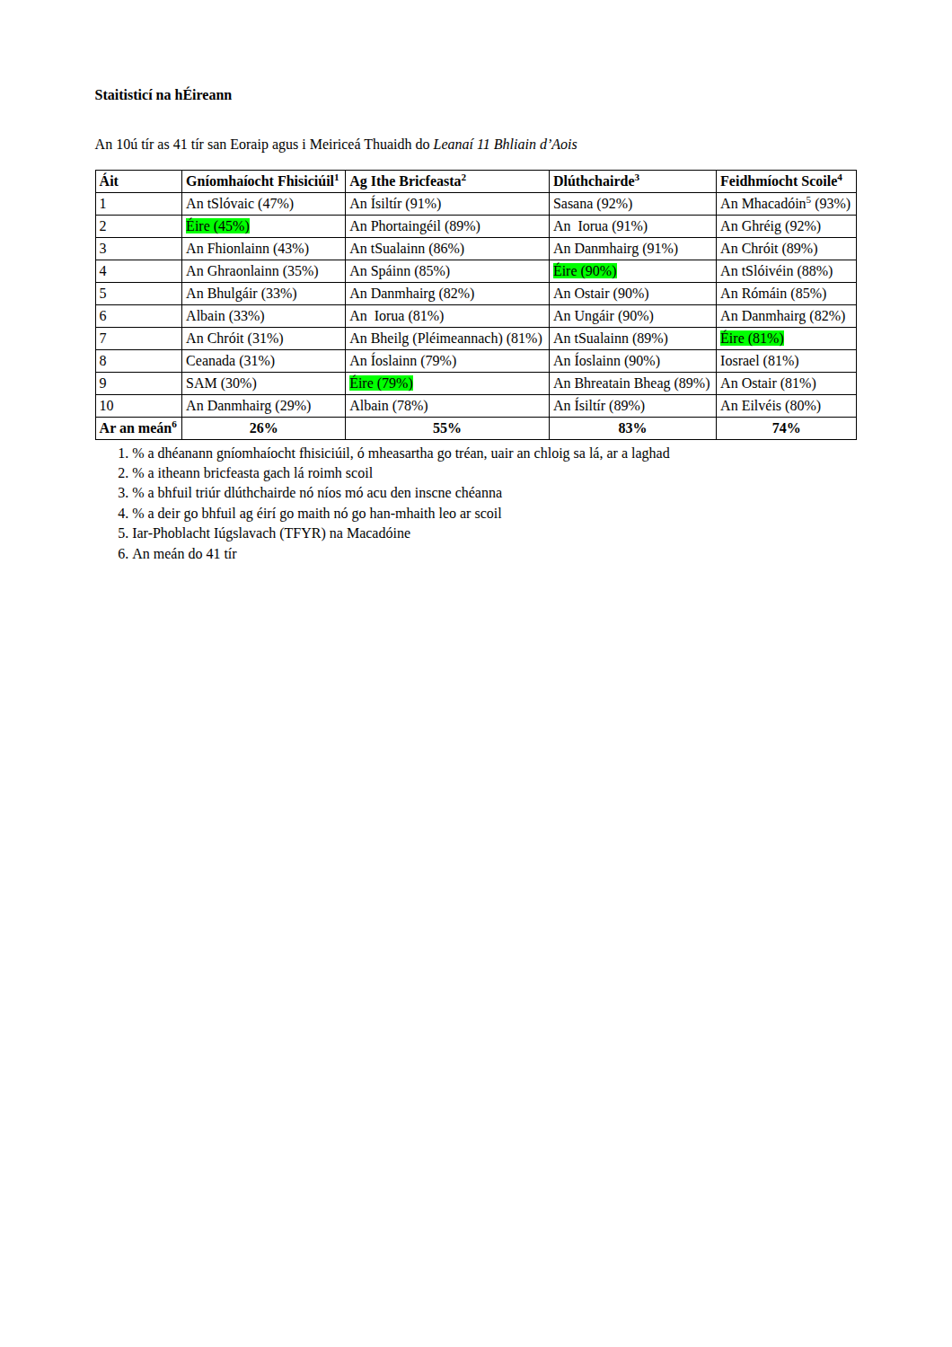Staitisticí na hÉireann
An 10ú tír as 41 tír san Eoraip agus i Meiriceá Thuaidh do Leanaí 11 Bhliain d’Aois
| Áit | Gníomhaíocht Fhisiciúil 1 | Ag Ithe Bricfeasta 2 | Dlúthchairde 3 | Feidhmíocht Scoile 4 |
| --- | --- | --- | --- | --- |
| 1 | An tSlóvaic (47%) | An Ísiltír (91%) | Sasana (92%) | An Mhacadóin 5 (93%) |
| 2 | Éire (45%) | An Phortaingéil (89%) | An Iorua (91%) | An Ghréig (92%) |
| 3 | An Fhionlainn (43%) | An tSualainn (86%) | An Danmhairg (91%) | An Chróit (89%) |
| 4 | An Ghraonlainn (35%) | An Spáinn (85%) | Éire (90%) | An tSlóivéin (88%) |
| 5 | An Bhulgáir (33%) | An Danmhairg (82%) | An Ostair (90%) | An Rómáin (85%) |
| 6 | Albain (33%) | An Iorua (81%) | An Ungáir (90%) | An Danmhairg (82%) |
| 7 | An Chróit (31%) | An Bheilg (Pléimeannach) (81%) | An tSualainn (89%) | Éire (81%) |
| 8 | Ceanada (31%) | An Íoslainn (79%) | An Íoslainn (90%) | Iosrael (81%) |
| 9 | SAM (30%) | Éire (79%) | An Bhreatain Bheag (89%) | An Ostair (81%) |
| 10 | An Danmhairg (29%) | Albain (78%) | An Ísiltír (89%) | An Eilvéis (80%) |
| Ar an meán 6 | 26% | 55% | 83% | 74% |
% a dhéanann gníomhaíocht fhisiciúil, ó mheasartha go tréan, uair an chloig sa lá, ar a laghad
% a itheann bricfeasta gach lá roimh scoil
% a bhfuil triúr dlúthchairde nó níos mó acu den inscne chéanna
% a deir go bhfuil ag éirí go maith nó go han-mhaith leo ar scoil
Iar-Phoblacht Iúgslavach (TFYR) na Macadóine
An meán do 41 tír